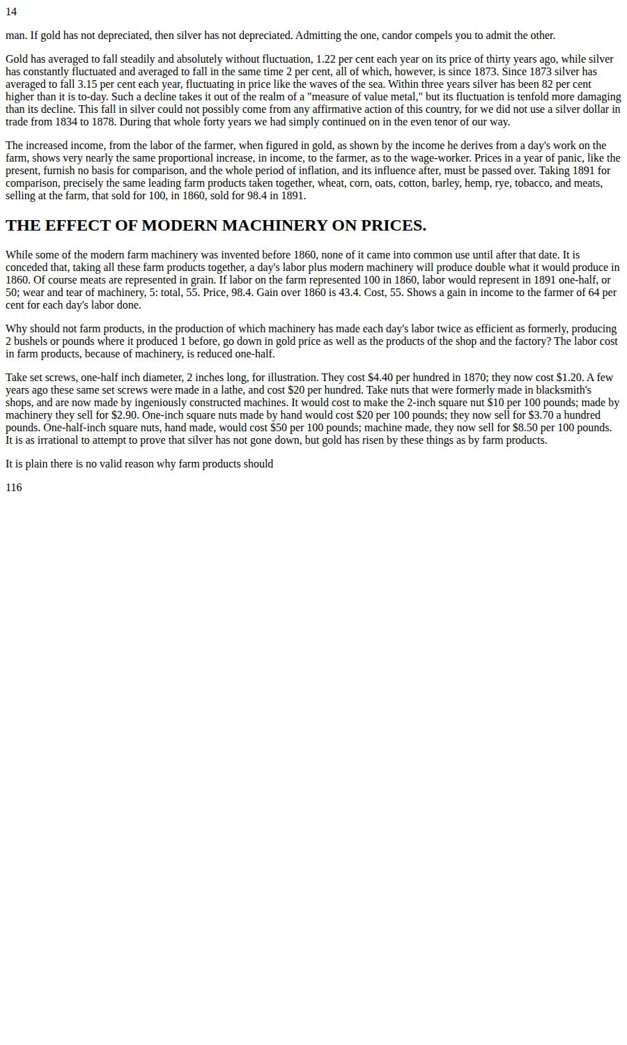14
man. If gold has not depreciated, then silver has not depreciated. Admitting the one, candor compels you to admit the other.
Gold has averaged to fall steadily and absolutely without fluctuation, 1.22 per cent each year on its price of thirty years ago, while silver has constantly fluctuated and averaged to fall in the same time 2 per cent, all of which, however, is since 1873. Since 1873 silver has averaged to fall 3.15 per cent each year, fluctuating in price like the waves of the sea. Within three years silver has been 82 per cent higher than it is to-day. Such a decline takes it out of the realm of a "measure of value metal," but its fluctuation is tenfold more damaging than its decline. This fall in silver could not possibly come from any affirmative action of this country, for we did not use a silver dollar in trade from 1834 to 1878. During that whole forty years we had simply continued on in the even tenor of our way.
The increased income, from the labor of the farmer, when figured in gold, as shown by the income he derives from a day's work on the farm, shows very nearly the same proportional increase, in income, to the farmer, as to the wage-worker. Prices in a year of panic, like the present, furnish no basis for comparison, and the whole period of inflation, and its influence after, must be passed over. Taking 1891 for comparison, precisely the same leading farm products taken together, wheat, corn, oats, cotton, barley, hemp, rye, tobacco, and meats, selling at the farm, that sold for 100, in 1860, sold for 98.4 in 1891.
THE EFFECT OF MODERN MACHINERY ON PRICES.
While some of the modern farm machinery was invented before 1860, none of it came into common use until after that date. It is conceded that, taking all these farm products together, a day's labor plus modern machinery will produce double what it would produce in 1860. Of course meats are represented in grain. If labor on the farm represented 100 in 1860, labor would represent in 1891 one-half, or 50; wear and tear of machinery, 5: total, 55. Price, 98.4. Gain over 1860 is 43.4. Cost, 55. Shows a gain in income to the farmer of 64 per cent for each day's labor done.
Why should not farm products, in the production of which machinery has made each day's labor twice as efficient as formerly, producing 2 bushels or pounds where it produced 1 before, go down in gold price as well as the products of the shop and the factory? The labor cost in farm products, because of machinery, is reduced one-half.
Take set screws, one-half inch diameter, 2 inches long, for illustration. They cost $4.40 per hundred in 1870; they now cost $1.20. A few years ago these same set screws were made in a lathe, and cost $20 per hundred. Take nuts that were formerly made in blacksmith's shops, and are now made by ingeniously constructed machines. It would cost to make the 2-inch square nut $10 per 100 pounds; made by machinery they sell for $2.90. One-inch square nuts made by hand would cost $20 per 100 pounds; they now sell for $3.70 a hundred pounds. One-half-inch square nuts, hand made, would cost $50 per 100 pounds; machine made, they now sell for $8.50 per 100 pounds. It is as irrational to attempt to prove that silver has not gone down, but gold has risen by these things as by farm products.
It is plain there is no valid reason why farm products should
116